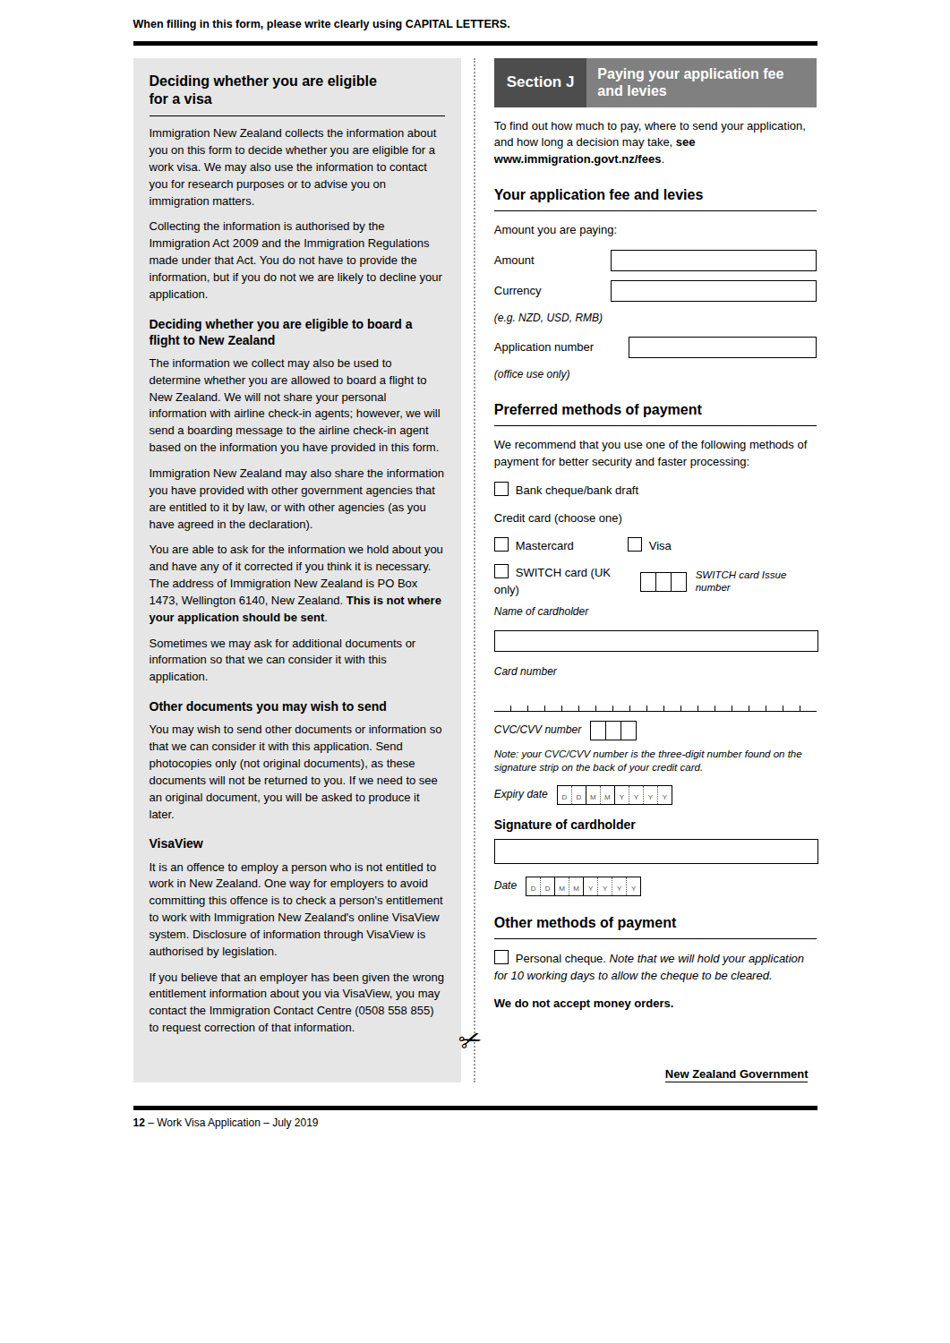When filling in this form, please write clearly using CAPITAL LETTERS.
Deciding whether you are eligible
for a visa
Immigration New Zealand collects the information about you on this form to decide whether you are eligible for a work visa. We may also use the information to contact you for research purposes or to advise you on immigration matters.
Collecting the information is authorised by the Immigration Act 2009 and the Immigration Regulations made under that Act. You do not have to provide the information, but if you do not we are likely to decline your application.
Deciding whether you are eligible to board a flight to New Zealand
The information we collect may also be used to determine whether you are allowed to board a flight to New Zealand. We will not share your personal information with airline check-in agents; however, we will send a boarding message to the airline check-in agent based on the information you have provided in this form.
Immigration New Zealand may also share the information you have provided with other government agencies that are entitled to it by law, or with other agencies (as you have agreed in the declaration).
You are able to ask for the information we hold about you and have any of it corrected if you think it is necessary. The address of Immigration New Zealand is PO Box 1473, Wellington 6140, New Zealand. This is not where your application should be sent.
Sometimes we may ask for additional documents or information so that we can consider it with this application.
Other documents you may wish to send
You may wish to send other documents or information so that we can consider it with this application. Send photocopies only (not original documents), as these documents will not be returned to you. If we need to see an original document, you will be asked to produce it later.
VisaView
It is an offence to employ a person who is not entitled to work in New Zealand. One way for employers to avoid committing this offence is to check a person's entitlement to work with Immigration New Zealand's online VisaView system. Disclosure of information through VisaView is authorised by legislation.
If you believe that an employer has been given the wrong entitlement information about you via VisaView, you may contact the Immigration Contact Centre (0508 558 855) to request correction of that information.
Section J
Paying your application fee
and levies
To find out how much to pay, where to send your application, and how long a decision may take, see www.immigration.govt.nz/fees.
Your application fee and levies
Amount you are paying:
Amount
Currency
(e.g. NZD, USD, RMB)
Application number
(office use only)
Preferred methods of payment
We recommend that you use one of the following methods of payment for better security and faster processing:
Bank cheque/bank draft
Credit card (choose one)
Mastercard Visa
SWITCH card (UK only) SWITCH card Issue number
Name of cardholder
Card number
CVC/CVV number
Note: your CVC/CVV number is the three-digit number found on the signature strip on the back of your credit card.
Expiry date DDMMYYYY
Signature of cardholder
Date DDMMYYYY
Other methods of payment
Personal cheque. Note that we will hold your application for 10 working days to allow the cheque to be cleared.
We do not accept money orders.
New Zealand Government
✂
12 – Work Visa Application – July 2019